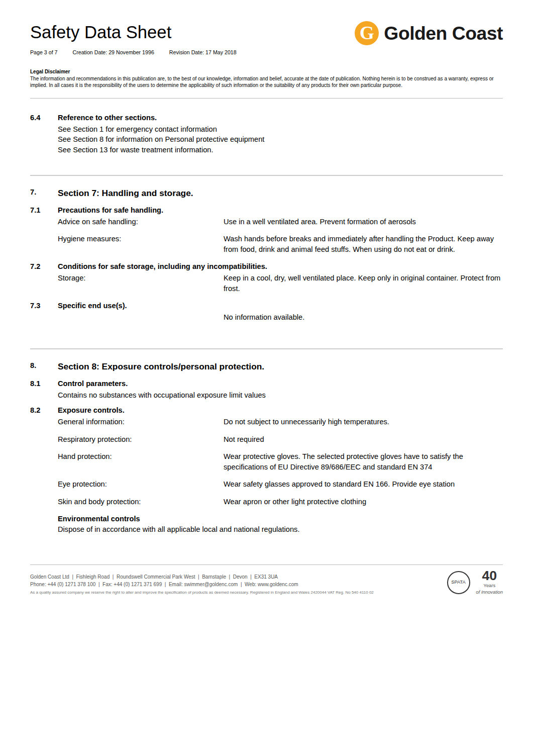Safety Data Sheet
Page 3 of 7 Creation Date: 29 November 1996 Revision Date: 17 May 2018
G
Golden Coast
Legal Disclaimer
The information and recommendations in this publication are, to the best of our knowledge, information and belief, accurate at the date of publication. Nothing herein is to be construed as a warranty, express or implied. In all cases it is the responsibility of the users to determine the applicability of such information or the suitability of any products for their own particular purpose.
6.4
Reference to other sections.
See Section 1 for emergency contact information
See Section 8 for information on Personal protective equipment
See Section 13 for waste treatment information.
7.
Section 7: Handling and storage.
7.1
Precautions for safe handling.
Advice on safe handling:
Use in a well ventilated area. Prevent formation of aerosols
Hygiene measures:
Wash hands before breaks and immediately after handling the Product. Keep away from food, drink and animal feed stuffs. When using do not eat or drink.
7.2
Conditions for safe storage, including any incompatibilities.
Storage:
Keep in a cool, dry, well ventilated place. Keep only in original container. Protect from frost.
7.3
Specific end use(s).
No information available.
8.
Section 8: Exposure controls/personal protection.
8.1
Control parameters.
Contains no substances with occupational exposure limit values
8.2
Exposure controls.
General information:
Do not subject to unnecessarily high temperatures.
Respiratory protection:
Not required
Hand protection:
Wear protective gloves. The selected protective gloves have to satisfy the specifications of EU Directive 89/686/EEC and standard EN 374
Eye protection:
Wear safety glasses approved to standard EN 166. Provide eye station
Skin and body protection:
Wear apron or other light protective clothing
Environmental controls
Dispose of in accordance with all applicable local and national regulations.
Golden Coast Ltd | Fishleigh Road | Roundswell Commercial Park West | Barnstaple | Devon | EX31 3UA
Phone: +44 (0) 1271 378 100 | Fax: +44 (0) 1271 371 699 | Email: swimmer@goldenc.com | Web: www.goldenc.com
As a quality assured company we reserve the right to alter and improve the specification of products as deemed necessary. Registered in England and Wales 2420044 VAT Reg. No 540 4110 02
SPATA
40
Years
of Innovation